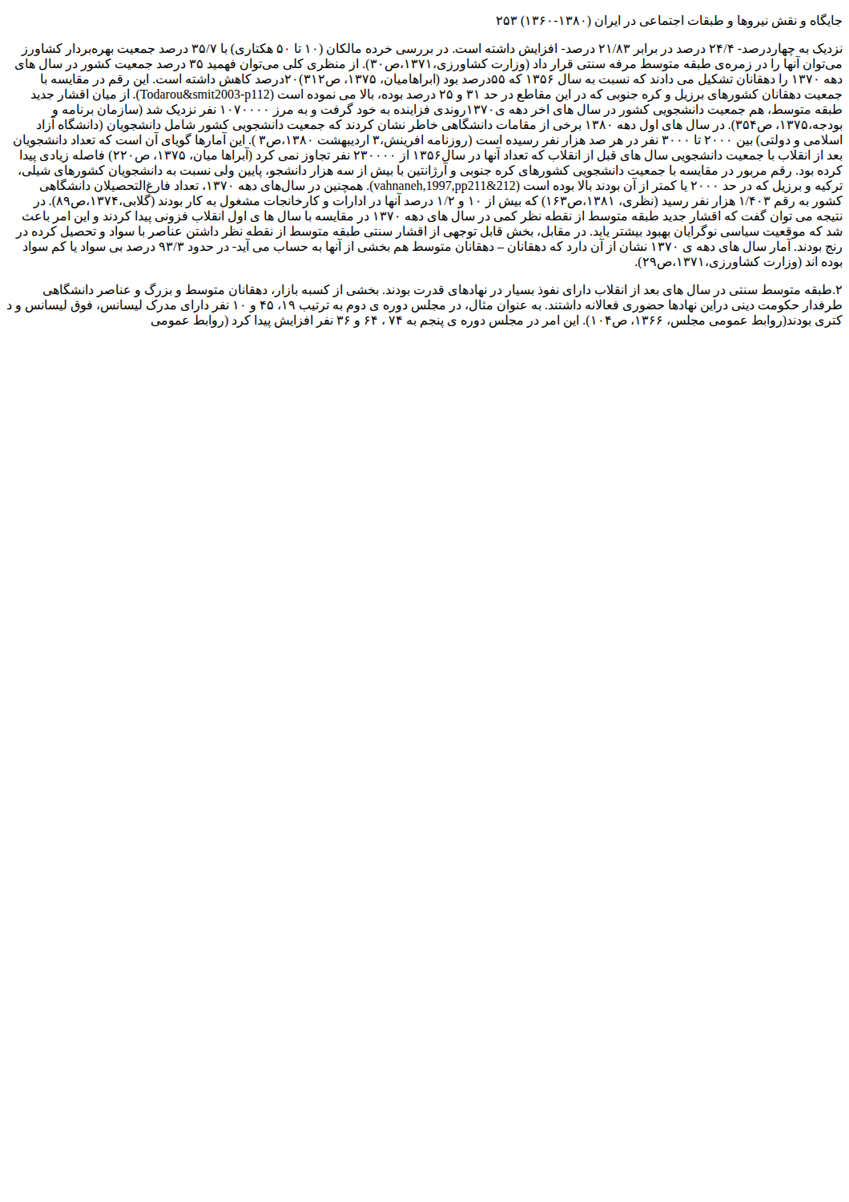جایگاه و نقش نیروها و طبقات اجتماعی در ایران (۱۳۸۰-۱۳۶۰) ۲۵۳
نزدیک به چهاردرصد- ۲۴/۴ درصد در برابر ۲۱/۸۳ درصد- افزایش داشته است. در بررسی خرده مالکان (۱۰ تا ۵۰ هکتاری) با ۳۵/۷ درصد جمعیت بهره‌بردار کشاورز می‌توان آنها را در زمره‌ی طبقه متوسط مرفه سنتی قرار داد (وزارت کشاورزی،۱۳۷۱،ص۳۰). از منظری کلی می‌توان فهمید ۳۵ درصد جمعیت کشور در سال های دهه ۱۳۷۰ را دهقانان تشکیل می دادند که نسبت به سال ۱۳۵۶ که ۵۵درصد بود (ابراهامیان، ۱۳۷۵، ص۳۱۲)۲۰درصد کاهش داشته است. این رقم در مقایسه با جمعیت دهقانان کشورهای برزیل و کره جنوبی که در این مقاطع در حد ۳۱ و ۲۵ درصد بوده، بالا می نموده است (Todarou&smit2003-p112). از میان اقشار جدید طبقه متوسط، هم جمعیت دانشجویی کشور در سال های اخر دهه ی۱۳۷۰روندی فزاینده به خود گرفت و به مرز ۱۰۷۰۰۰۰ نفر نزدیک شد (سازمان برنامه و بودجه،۱۳۷۵، ص۳۵۴). در سال های اول دهه ۱۳۸۰ برخی از مقامات دانشگاهی خاطر نشان کردند که جمعیت دانشجویی کشور شامل دانشجویان (دانشگاه آزاد اسلامی و دولتی) بین ۲۰۰۰ تا ۳۰۰۰ نفر در هر صد هزار نفر رسیده است (روزنامه افرینش،۳ اردیبهشت ۱۳۸۰،ص۳ ). این آمارها گویای آن است که تعداد دانشجویان بعد از انقلاب با جمعیت دانشجویی سال های قبل از انقلاب که تعداد آنها در سال۱۳۵۶ از ۲۳۰۰۰۰ نفر تجاوز نمی کرد (آبراها میان، ۱۳۷۵، ص۲۲۰) فاصله زیادی پیدا کرده بود. رقم مربور در مقایسه با جمعیت دانشجویی کشورهای کره جنوبی و آرژانتین با بیش از سه هزار دانشجو، پایین ولی نسبت به دانشجویان کشورهای شیلی، ترکیه و برزیل که در حد ۲۰۰۰ یا کمتر از آن بودند بالا بوده است (vahnaneh,1997,pp211&212). همچنین در سال‌های دهه ۱۳۷۰، تعداد فارغ‌التحصیلان دانشگاهی کشور به رقم ۱/۴۰۳ هزار نفر رسید (نظری، ۱۳۸۱،ص۱۶۳) که بیش از ۱۰ و ۱/۲ درصد آنها در ادارات و کارخانجات مشغول به کار بودند (گلابی،۱۳۷۴،ص۸۹). در نتیجه می توان گفت که اقشار جدید طبقه متوسط از نقطه نظر کمی در سال های دهه ۱۳۷۰ در مقایسه با سال ها ی اول انقلاب فزونی پیدا کردند و این امر باعث شد که موقعیت سیاسی نوگرایان بهبود بیشتر یابد. در مقابل، بخش قابل توجهی از اقشار سنتی طبقه متوسط از نقطه نظر داشتن عناصر با سواد و تحصیل کرده در رنج بودند. آمار سال های دهه ی ۱۳۷۰ نشان از آن دارد که دهقانان – دهقانان متوسط هم بخشی از آنها به حساب می آید- در حدود ۹۳/۳ درصد بی سواد یا کم سواد بوده اند (وزارت کشاورزی،۱۳۷۱،ص۲۹).
۲.طبقه متوسط سنتی در سال های بعد از انقلاب دارای نفوذ بسیار در نهادهای قدرت بودند. بخشی از کسبه بازار، دهقانان متوسط و بزرگ و عناصر دانشگاهی طرفدار حکومت دینی دراین نهادها حضوری فعالانه داشتند. به عنوان مثال، در مجلس دوره ی دوم به ترتیب ۱۹، ۴۵ و ۱۰ نفر دارای مدرک لیسانس، فوق لیسانس و د کتری بودند(روابط عمومی مجلس، ۱۳۶۶، ص۱۰۴). این امر در مجلس دوره ی پنجم به ۷۴ ، ۶۴ و ۳۶ نفر افزایش پیدا کرد (روابط عمومی